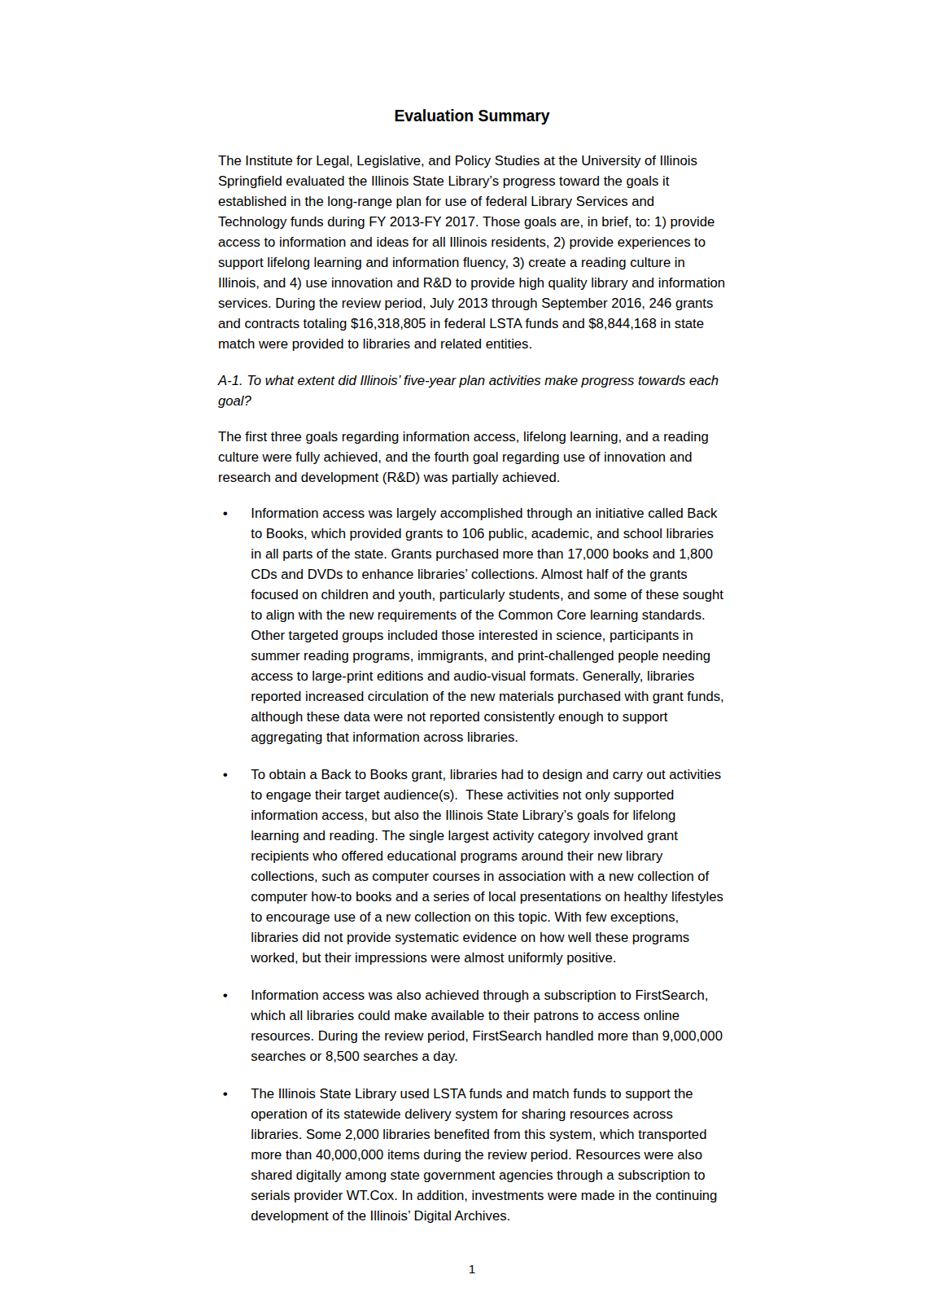Evaluation Summary
The Institute for Legal, Legislative, and Policy Studies at the University of Illinois Springfield evaluated the Illinois State Library’s progress toward the goals it established in the long-range plan for use of federal Library Services and Technology funds during FY 2013-FY 2017. Those goals are, in brief, to: 1) provide access to information and ideas for all Illinois residents, 2) provide experiences to support lifelong learning and information fluency, 3) create a reading culture in Illinois, and 4) use innovation and R&D to provide high quality library and information services. During the review period, July 2013 through September 2016, 246 grants and contracts totaling $16,318,805 in federal LSTA funds and $8,844,168 in state match were provided to libraries and related entities.
A-1. To what extent did Illinois’ five-year plan activities make progress towards each goal?
The first three goals regarding information access, lifelong learning, and a reading culture were fully achieved, and the fourth goal regarding use of innovation and research and development (R&D) was partially achieved.
Information access was largely accomplished through an initiative called Back to Books, which provided grants to 106 public, academic, and school libraries in all parts of the state. Grants purchased more than 17,000 books and 1,800 CDs and DVDs to enhance libraries’ collections. Almost half of the grants focused on children and youth, particularly students, and some of these sought to align with the new requirements of the Common Core learning standards. Other targeted groups included those interested in science, participants in summer reading programs, immigrants, and print-challenged people needing access to large-print editions and audio-visual formats. Generally, libraries reported increased circulation of the new materials purchased with grant funds, although these data were not reported consistently enough to support aggregating that information across libraries.
To obtain a Back to Books grant, libraries had to design and carry out activities to engage their target audience(s). These activities not only supported information access, but also the Illinois State Library’s goals for lifelong learning and reading. The single largest activity category involved grant recipients who offered educational programs around their new library collections, such as computer courses in association with a new collection of computer how-to books and a series of local presentations on healthy lifestyles to encourage use of a new collection on this topic. With few exceptions, libraries did not provide systematic evidence on how well these programs worked, but their impressions were almost uniformly positive.
Information access was also achieved through a subscription to FirstSearch, which all libraries could make available to their patrons to access online resources. During the review period, FirstSearch handled more than 9,000,000 searches or 8,500 searches a day.
The Illinois State Library used LSTA funds and match funds to support the operation of its statewide delivery system for sharing resources across libraries. Some 2,000 libraries benefited from this system, which transported more than 40,000,000 items during the review period. Resources were also shared digitally among state government agencies through a subscription to serials provider WT.Cox. In addition, investments were made in the continuing development of the Illinois’ Digital Archives.
1